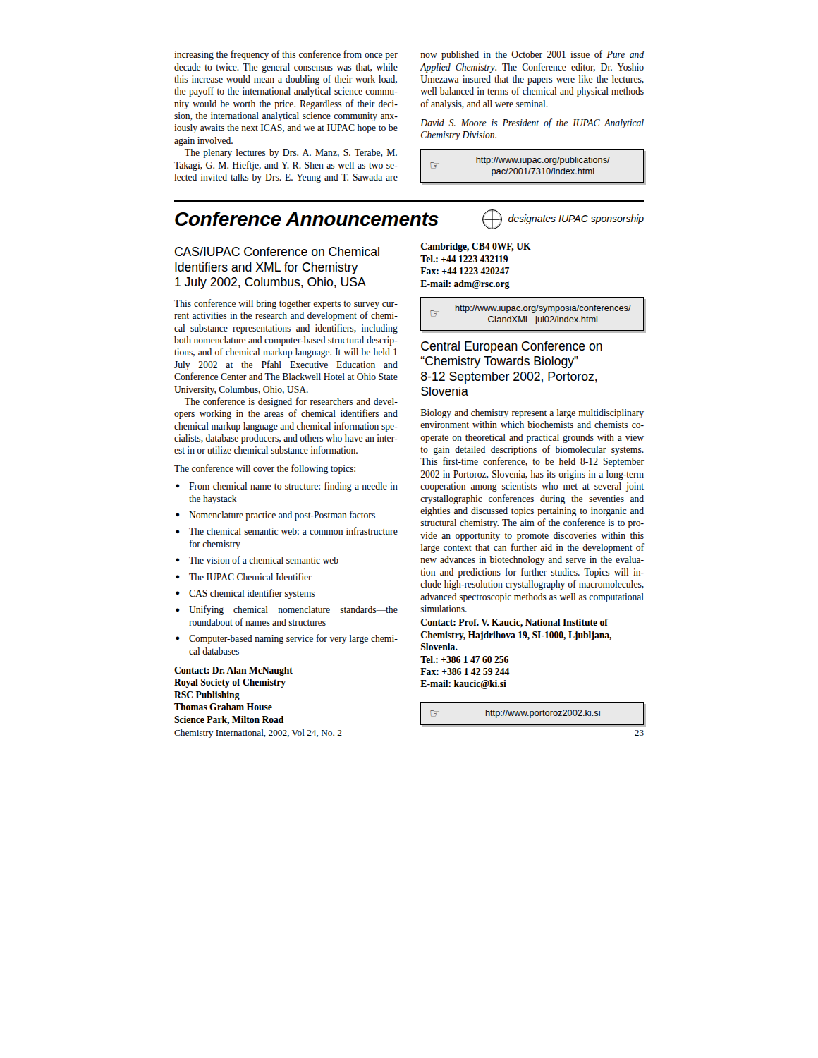increasing the frequency of this conference from once per decade to twice. The general consensus was that, while this increase would mean a doubling of their work load, the payoff to the international analytical science community would be worth the price. Regardless of their decision, the international analytical science community anxiously awaits the next ICAS, and we at IUPAC hope to be again involved.
The plenary lectures by Drs. A. Manz, S. Terabe, M. Takagi, G. M. Hieftje, and Y. R. Shen as well as two selected invited talks by Drs. E. Yeung and T. Sawada are now published in the October 2001 issue of Pure and Applied Chemistry. The Conference editor, Dr. Yoshio Umezawa insured that the papers were like the lectures, well balanced in terms of chemical and physical methods of analysis, and all were seminal.
David S. Moore is President of the IUPAC Analytical Chemistry Division.
☞
http://www.iupac.org/publications/
pac/2001/7310/index.html
Conference Announcements
designates IUPAC sponsorship
CAS/IUPAC Conference on Chemical Identifiers and XML for Chemistry
1 July 2002, Columbus, Ohio, USA
This conference will bring together experts to survey current activities in the research and development of chemical substance representations and identifiers, including both nomenclature and computer-based structural descriptions, and of chemical markup language. It will be held 1 July 2002 at the Pfahl Executive Education and Conference Center and The Blackwell Hotel at Ohio State University, Columbus, Ohio, USA.
The conference is designed for researchers and developers working in the areas of chemical identifiers and chemical markup language and chemical information specialists, database producers, and others who have an interest in or utilize chemical substance information.
The conference will cover the following topics:
From chemical name to structure: finding a needle in the haystack
Nomenclature practice and post-Postman factors
The chemical semantic web: a common infrastructure for chemistry
The vision of a chemical semantic web
The IUPAC Chemical Identifier
CAS chemical identifier systems
Unifying chemical nomenclature standards—the roundabout of names and structures
Computer-based naming service for very large chemical databases
Contact: Dr. Alan McNaught
Royal Society of Chemistry
RSC Publishing
Thomas Graham House
Science Park, Milton Road
Cambridge, CB4 0WF, UK
Tel.: +44 1223 432119
Fax: +44 1223 420247
E-mail: adm@rsc.org
☞
http://www.iupac.org/symposia/conferences/
CIandXML_jul02/index.html
Central European Conference on “Chemistry Towards Biology”
8-12 September 2002, Portoroz, Slovenia
Biology and chemistry represent a large multidisciplinary environment within which biochemists and chemists cooperate on theoretical and practical grounds with a view to gain detailed descriptions of biomolecular systems. This first-time conference, to be held 8-12 September 2002 in Portoroz, Slovenia, has its origins in a long-term cooperation among scientists who met at several joint crystallographic conferences during the seventies and eighties and discussed topics pertaining to inorganic and structural chemistry. The aim of the conference is to provide an opportunity to promote discoveries within this large context that can further aid in the development of new advances in biotechnology and serve in the evaluation and predictions for further studies. Topics will include high-resolution crystallography of macromolecules, advanced spectroscopic methods as well as computational simulations.
Contact: Prof. V. Kaucic, National Institute of
Chemistry, Hajdrihova 19, SI-1000, Ljubljana,
Slovenia.
Tel.: +386 1 47 60 256
Fax: +386 1 42 59 244
E-mail: kaucic@ki.si
☞
http://www.portoroz2002.ki.si
Chemistry International, 2002, Vol 24, No. 2
23